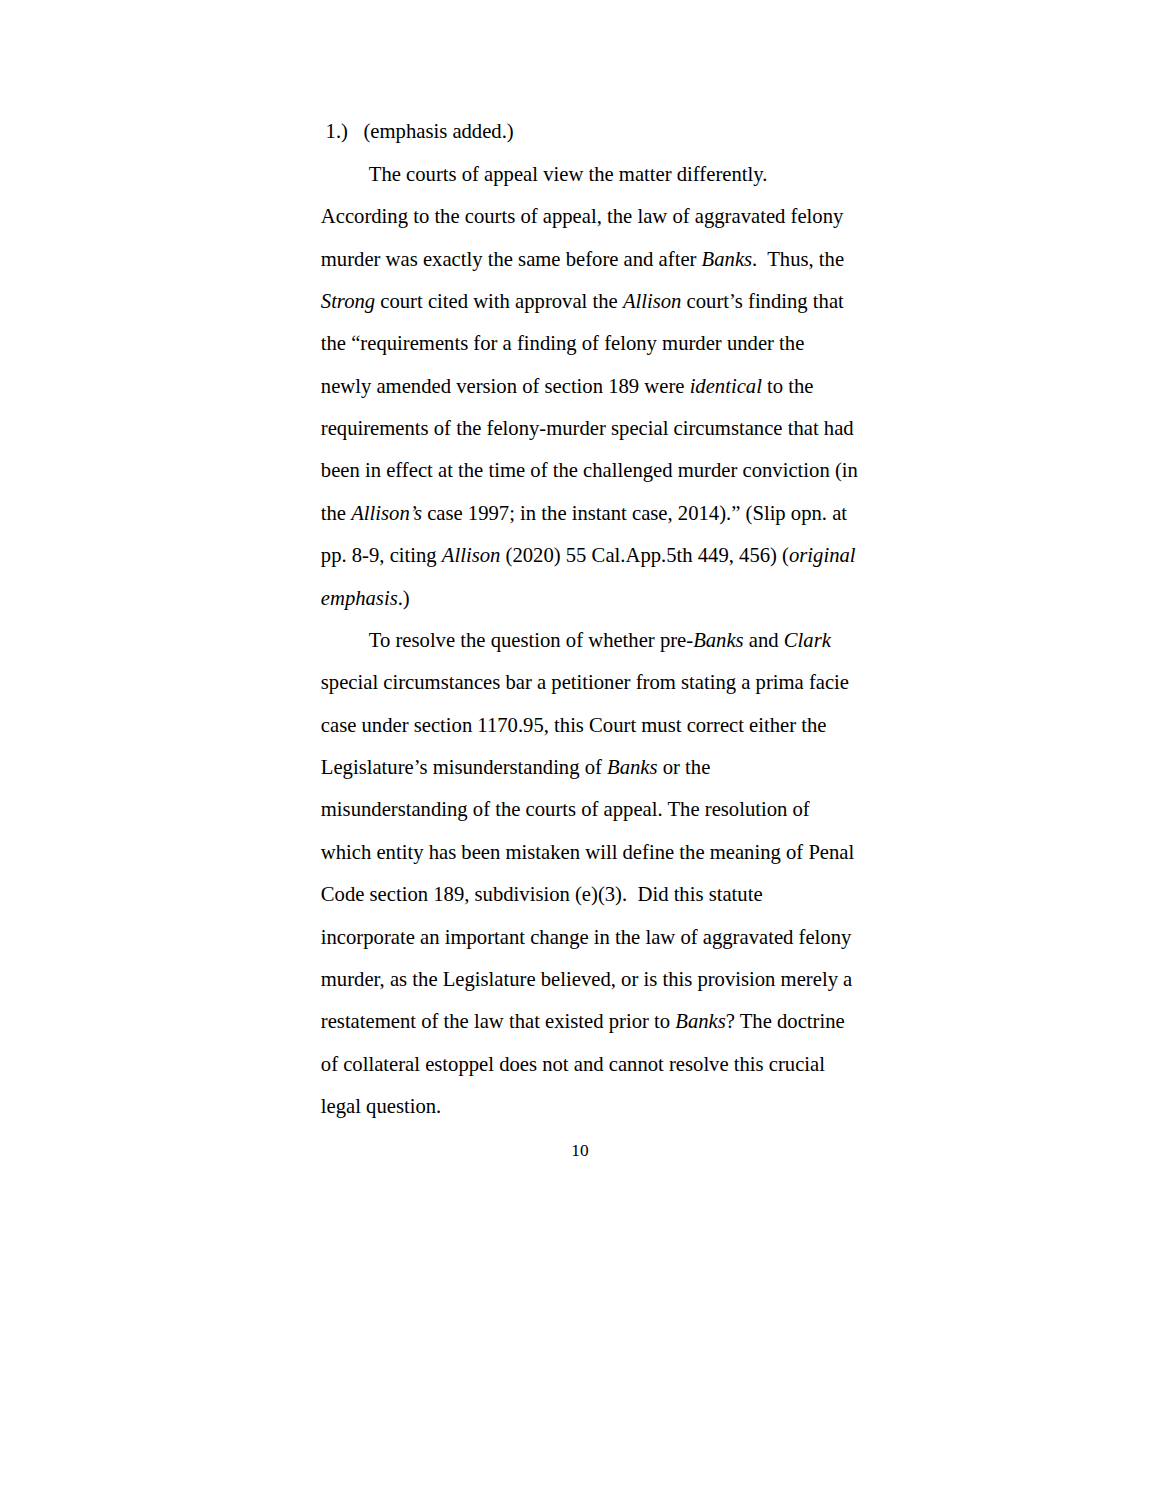1.) (emphasis added.)
The courts of appeal view the matter differently. According to the courts of appeal, the law of aggravated felony murder was exactly the same before and after Banks. Thus, the Strong court cited with approval the Allison court’s finding that the “requirements for a finding of felony murder under the newly amended version of section 189 were identical to the requirements of the felony-murder special circumstance that had been in effect at the time of the challenged murder conviction (in the Allison’s case 1997; in the instant case, 2014).” (Slip opn. at pp. 8-9, citing Allison (2020) 55 Cal.App.5th 449, 456) (original emphasis.)
To resolve the question of whether pre-Banks and Clark special circumstances bar a petitioner from stating a prima facie case under section 1170.95, this Court must correct either the Legislature’s misunderstanding of Banks or the misunderstanding of the courts of appeal. The resolution of which entity has been mistaken will define the meaning of Penal Code section 189, subdivision (e)(3). Did this statute incorporate an important change in the law of aggravated felony murder, as the Legislature believed, or is this provision merely a restatement of the law that existed prior to Banks? The doctrine of collateral estoppel does not and cannot resolve this crucial legal question.
10